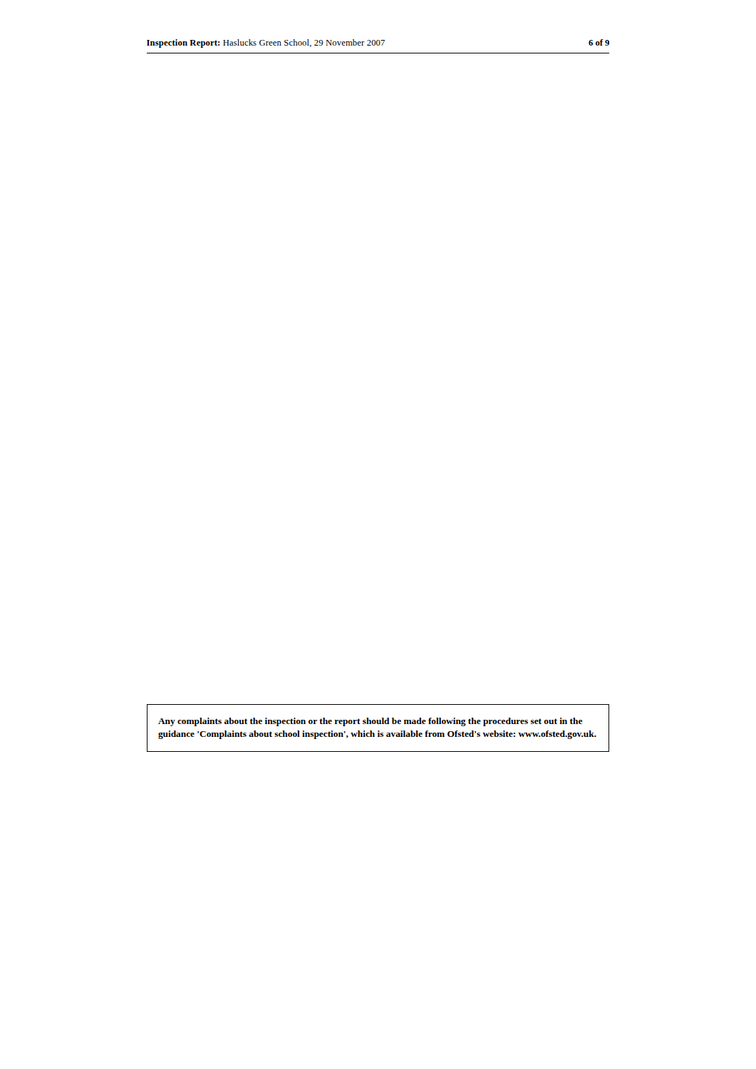Inspection Report: Haslucks Green School, 29 November 2007
6 of 9
Any complaints about the inspection or the report should be made following the procedures set out in the guidance 'Complaints about school inspection', which is available from Ofsted's website: www.ofsted.gov.uk.